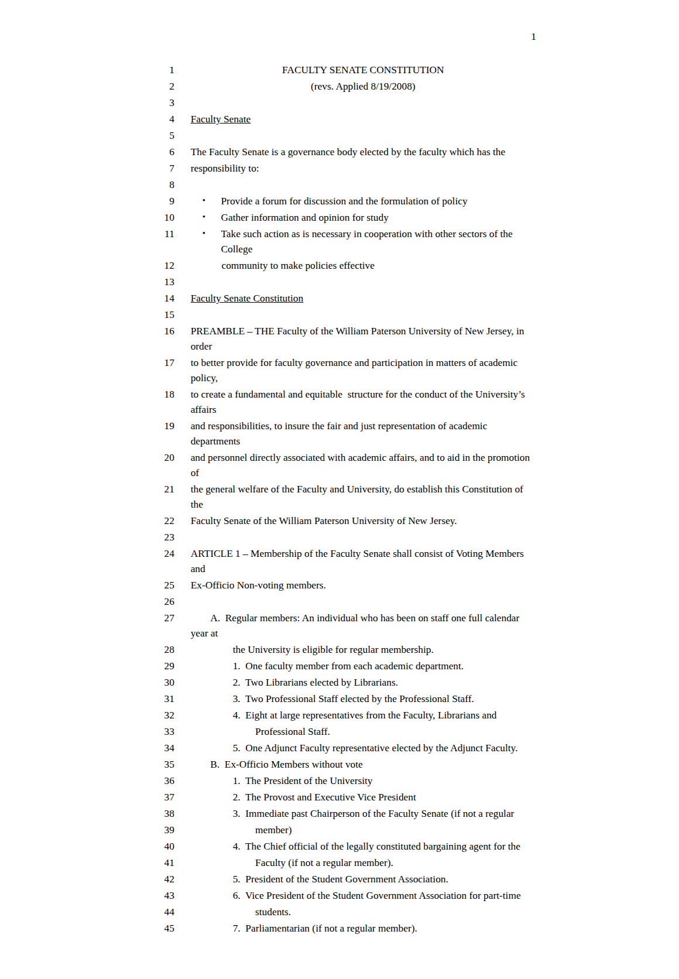1
| 1 | FACULTY SENATE CONSTITUTION |
| 2 | (revs. Applied 8/19/2008) |
| 3 | |
| 4 | Faculty Senate |
| 5 | |
| 6 | The Faculty Senate is a governance body elected by the faculty which has the |
| 7 | responsibility to: |
| 8 | |
| 9 | Provide a forum for discussion and the formulation of policy |
| 10 | Gather information and opinion for study |
| 11 | Take such action as is necessary in cooperation with other sectors of the College |
| 12 | community to make policies effective |
| 13 | |
| 14 | Faculty Senate Constitution |
| 15 | |
| 16 | PREAMBLE – THE Faculty of the William Paterson University of New Jersey, in order |
| 17 | to better provide for faculty governance and participation in matters of academic policy, |
| 18 | to create a fundamental and equitable structure for the conduct of the University’s affairs |
| 19 | and responsibilities, to insure the fair and just representation of academic departments |
| 20 | and personnel directly associated with academic affairs, and to aid in the promotion of |
| 21 | the general welfare of the Faculty and University, do establish this Constitution of the |
| 22 | Faculty Senate of the William Paterson University of New Jersey. |
| 23 | |
| 24 | ARTICLE 1 – Membership of the Faculty Senate shall consist of Voting Members and |
| 25 | Ex-Officio Non-voting members. |
| 26 | |
| 27 | A. Regular members: An individual who has been on staff one full calendar year at |
| 28 | the University is eligible for regular membership. |
| 29 | 1. One faculty member from each academic department. |
| 30 | 2. Two Librarians elected by Librarians. |
| 31 | 3. Two Professional Staff elected by the Professional Staff. |
| 32 | 4. Eight at large representatives from the Faculty, Librarians and |
| 33 | Professional Staff. |
| 34 | 5. One Adjunct Faculty representative elected by the Adjunct Faculty. |
| 35 | B. Ex-Officio Members without vote |
| 36 | 1. The President of the University |
| 37 | 2. The Provost and Executive Vice President |
| 38 | 3. Immediate past Chairperson of the Faculty Senate (if not a regular |
| 39 | member) |
| 40 | 4. The Chief official of the legally constituted bargaining agent for the |
| 41 | Faculty (if not a regular member). |
| 42 | 5. President of the Student Government Association. |
| 43 | 6. Vice President of the Student Government Association for part-time |
| 44 | students. |
| 45 | 7. Parliamentarian (if not a regular member). |